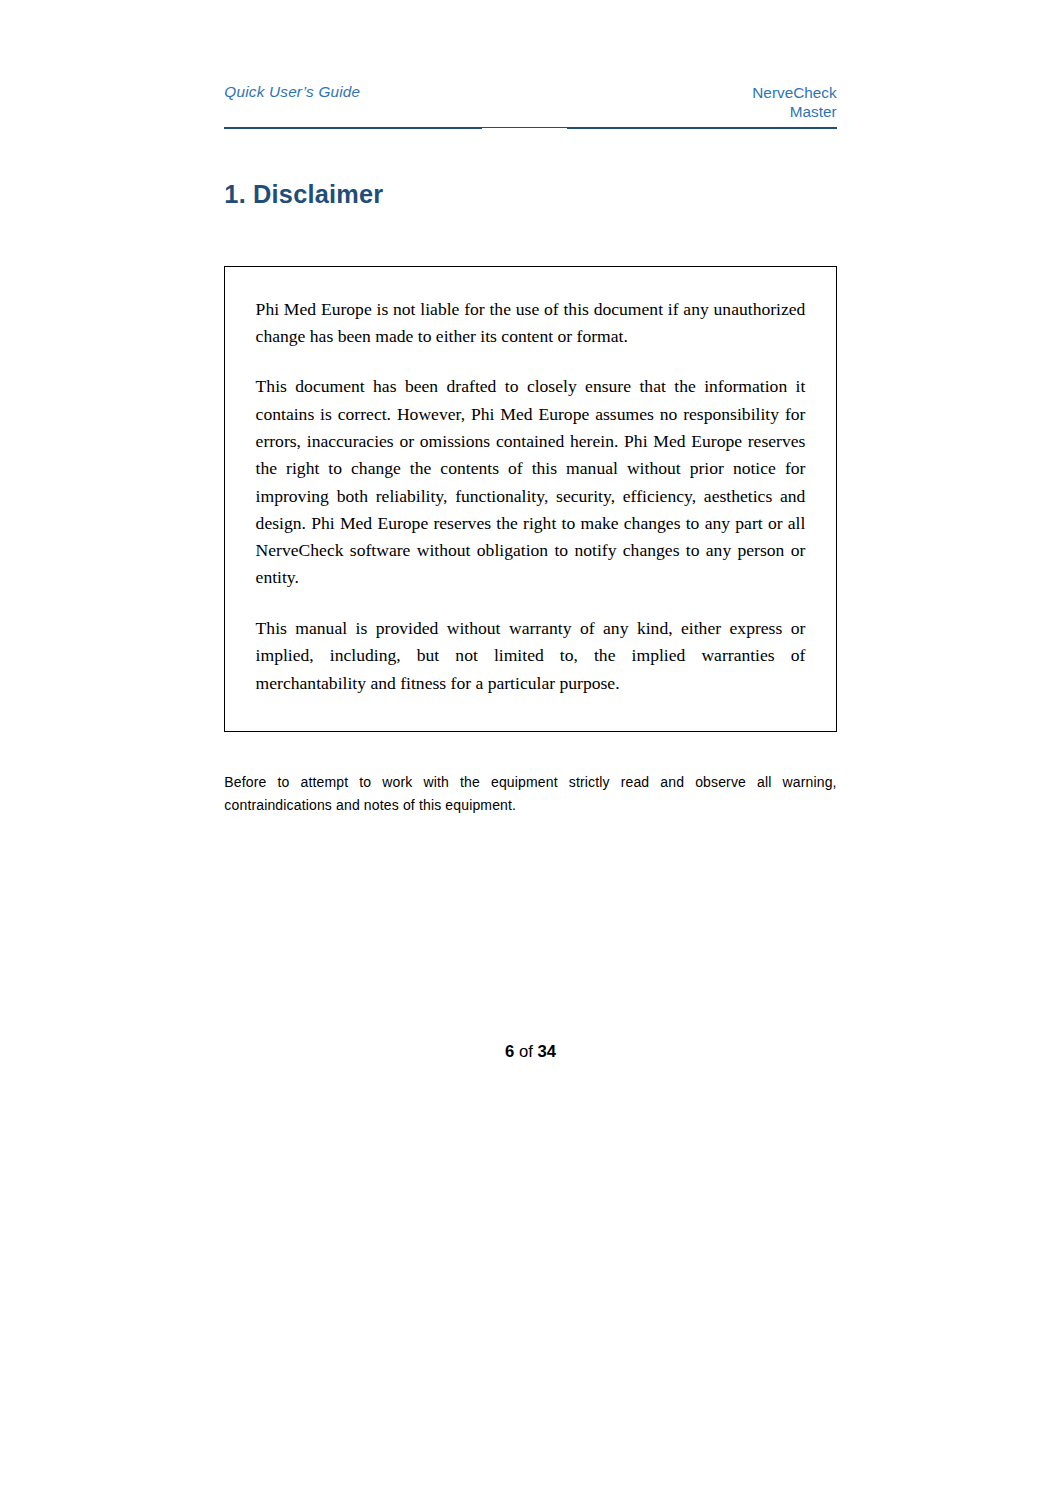Quick User’s Guide
NerveCheck
Master
1. Disclaimer
Phi Med Europe is not liable for the use of this document if any unauthorized change has been made to either its content or format.
This document has been drafted to closely ensure that the information it contains is correct. However, Phi Med Europe assumes no responsibility for errors, inaccuracies or omissions contained herein. Phi Med Europe reserves the right to change the contents of this manual without prior notice for improving both reliability, functionality, security, efficiency, aesthetics and design. Phi Med Europe reserves the right to make changes to any part or all NerveCheck software without obligation to notify changes to any person or entity.
This manual is provided without warranty of any kind, either express or implied, including, but not limited to, the implied warranties of merchantability and fitness for a particular purpose.
Before to attempt to work with the equipment strictly read and observe all warning, contraindications and notes of this equipment.
6 of 34